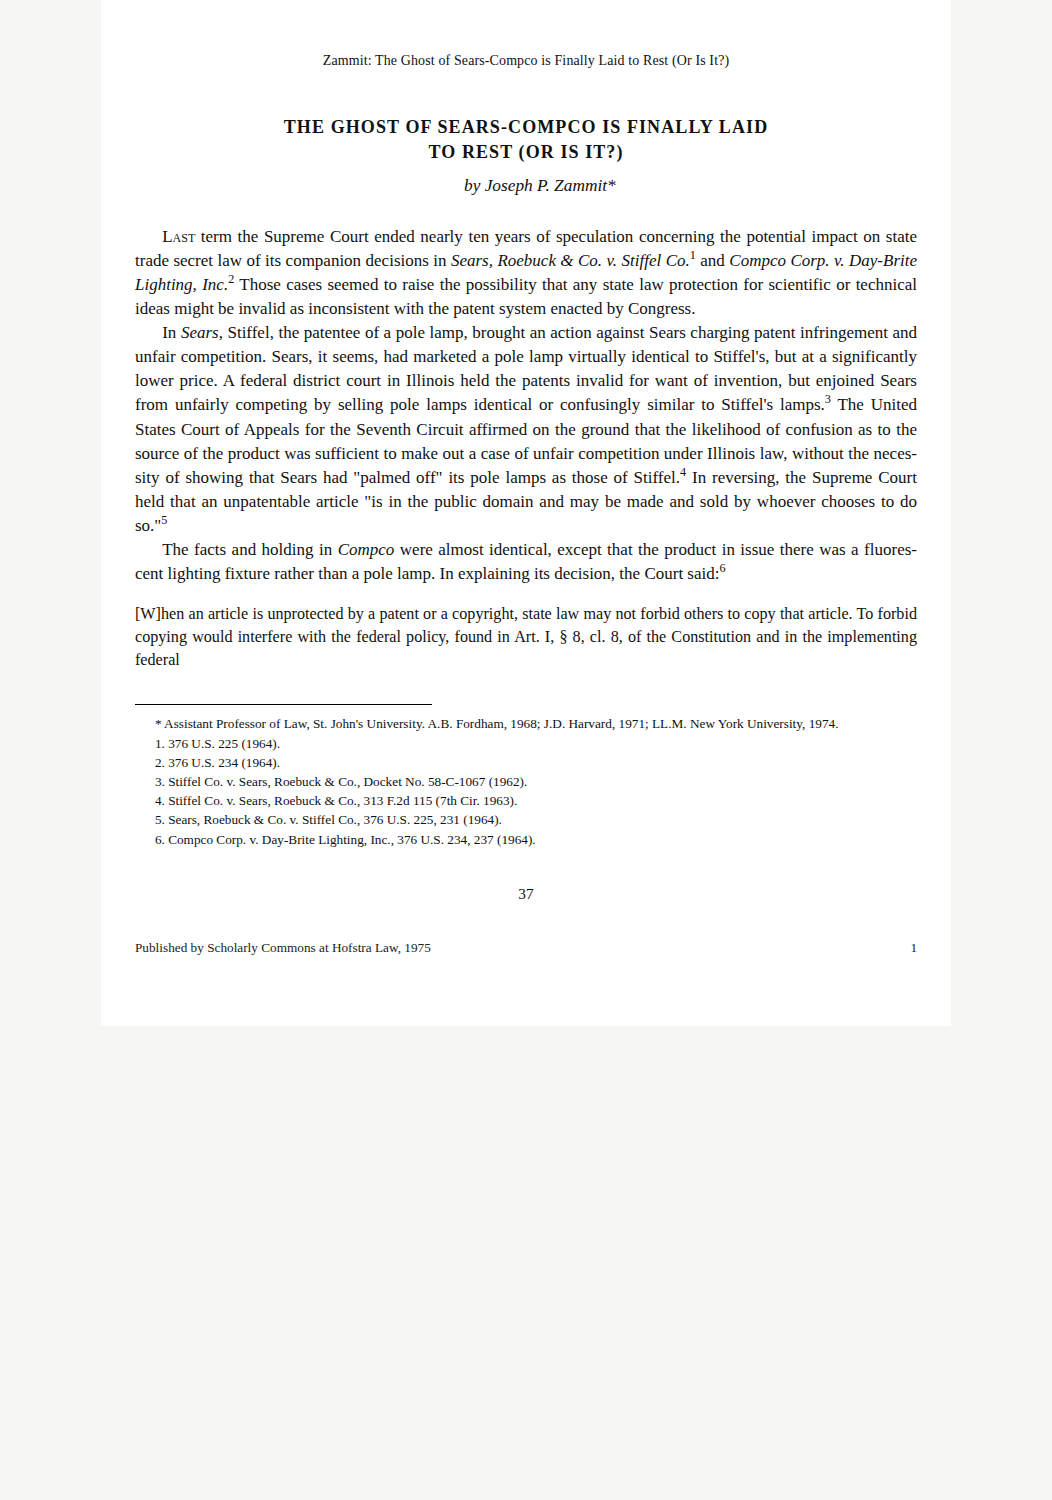Zammit: The Ghost of Sears-Compco is Finally Laid to Rest (Or Is It?)
The Ghost of Sears-Compco is Finally Laid
to Rest (Or Is It?)
by Joseph P. Zammit*
Last term the Supreme Court ended nearly ten years of speculation concerning the potential impact on state trade secret law of its companion decisions in Sears, Roebuck & Co. v. Stiffel Co.1 and Compco Corp. v. Day-Brite Lighting, Inc.2 Those cases seemed to raise the possibility that any state law protection for scientific or technical ideas might be invalid as inconsistent with the patent system enacted by Congress.
In Sears, Stiffel, the patentee of a pole lamp, brought an action against Sears charging patent infringement and unfair competition. Sears, it seems, had marketed a pole lamp virtually identical to Stiffel's, but at a significantly lower price. A federal district court in Illinois held the patents invalid for want of invention, but enjoined Sears from unfairly competing by selling pole lamps identical or confusingly similar to Stiffel's lamps.3 The United States Court of Appeals for the Seventh Circuit affirmed on the ground that the likelihood of confusion as to the source of the product was sufficient to make out a case of unfair competition under Illinois law, without the necessity of showing that Sears had "palmed off" its pole lamps as those of Stiffel.4 In reversing, the Supreme Court held that an unpatentable article "is in the public domain and may be made and sold by whoever chooses to do so."5
The facts and holding in Compco were almost identical, except that the product in issue there was a fluorescent lighting fixture rather than a pole lamp. In explaining its decision, the Court said:6
[W]hen an article is unprotected by a patent or a copyright, state law may not forbid others to copy that article. To forbid copying would interfere with the federal policy, found in Art. I, § 8, cl. 8, of the Constitution and in the implementing federal
* Assistant Professor of Law, St. John's University. A.B. Fordham, 1968; J.D. Harvard, 1971; LL.M. New York University, 1974.
1. 376 U.S. 225 (1964).
2. 376 U.S. 234 (1964).
3. Stiffel Co. v. Sears, Roebuck & Co., Docket No. 58-C-1067 (1962).
4. Stiffel Co. v. Sears, Roebuck & Co., 313 F.2d 115 (7th Cir. 1963).
5. Sears, Roebuck & Co. v. Stiffel Co., 376 U.S. 225, 231 (1964).
6. Compco Corp. v. Day-Brite Lighting, Inc., 376 U.S. 234, 237 (1964).
37
Published by Scholarly Commons at Hofstra Law, 1975 1